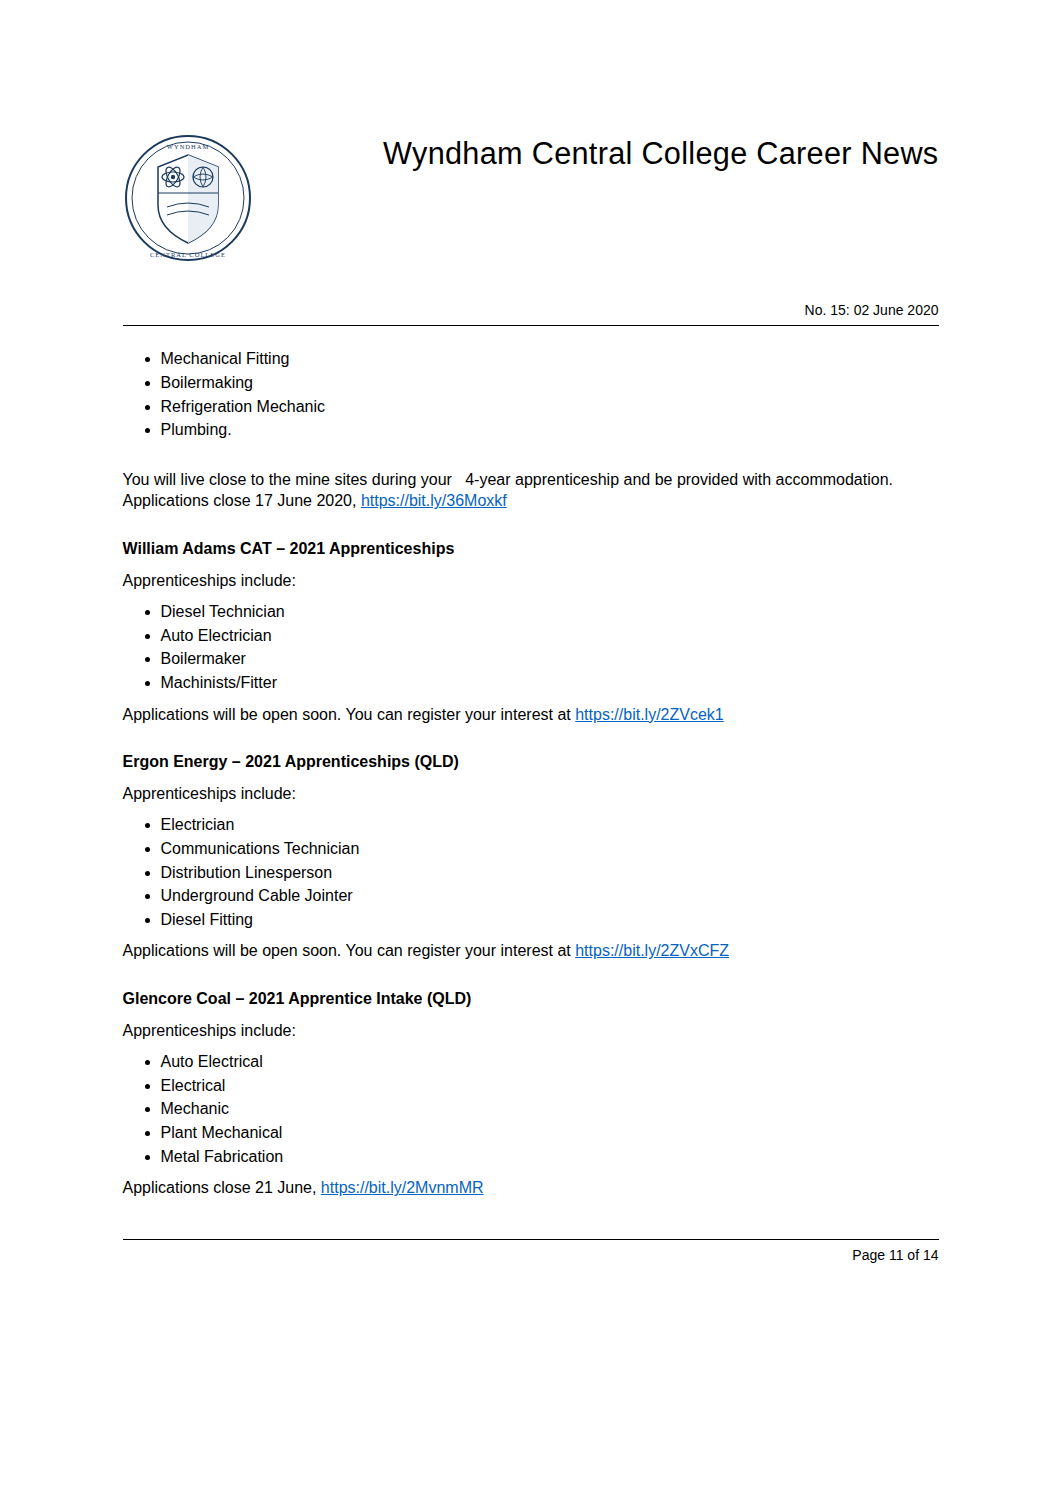Wyndham Central College crest WYNDHAM CENTRAL COLLEGE
Wyndham Central College Career News
No. 15: 02 June 2020
Mechanical Fitting
Boilermaking
Refrigeration Mechanic
Plumbing.
You will live close to the mine sites during your 4-year apprenticeship and be provided with accommodation. Applications close 17 June 2020, https://bit.ly/36Moxkf
William Adams CAT – 2021 Apprenticeships
Apprenticeships include:
Diesel Technician
Auto Electrician
Boilermaker
Machinists/Fitter
Applications will be open soon. You can register your interest at https://bit.ly/2ZVcek1
Ergon Energy – 2021 Apprenticeships (QLD)
Apprenticeships include:
Electrician
Communications Technician
Distribution Linesperson
Underground Cable Jointer
Diesel Fitting
Applications will be open soon. You can register your interest at https://bit.ly/2ZVxCFZ
Glencore Coal – 2021 Apprentice Intake (QLD)
Apprenticeships include:
Auto Electrical
Electrical
Mechanic
Plant Mechanical
Metal Fabrication
Applications close 21 June, https://bit.ly/2MvnmMR
Page 11 of 14